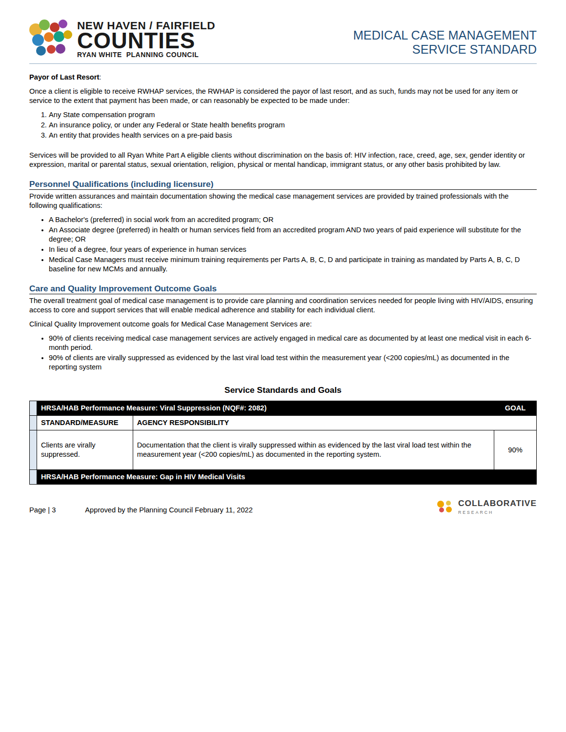NEW HAVEN / FAIRFIELD
COUNTIES
RYAN WHITE PLANNING COUNCIL
MEDICAL CASE MANAGEMENT
SERVICE STANDARD
Payor of Last Resort:
Once a client is eligible to receive RWHAP services, the RWHAP is considered the payor of last resort, and as such, funds may not be used for any item or service to the extent that payment has been made, or can reasonably be expected to be made under:
Any State compensation program
An insurance policy, or under any Federal or State health benefits program
An entity that provides health services on a pre-paid basis
Services will be provided to all Ryan White Part A eligible clients without discrimination on the basis of: HIV infection, race, creed, age, sex, gender identity or expression, marital or parental status, sexual orientation, religion, physical or mental handicap, immigrant status, or any other basis prohibited by law.
Personnel Qualifications (including licensure)
Provide written assurances and maintain documentation showing the medical case management services are provided by trained professionals with the following qualifications:
A Bachelor's (preferred) in social work from an accredited program; OR
An Associate degree (preferred) in health or human services field from an accredited program AND two years of paid experience will substitute for the degree; OR
In lieu of a degree, four years of experience in human services
Medical Case Managers must receive minimum training requirements per Parts A, B, C, D and participate in training as mandated by Parts A, B, C, D baseline for new MCMs and annually.
Care and Quality Improvement Outcome Goals
The overall treatment goal of medical case management is to provide care planning and coordination services needed for people living with HIV/AIDS, ensuring access to core and support services that will enable medical adherence and stability for each individual client.
Clinical Quality Improvement outcome goals for Medical Case Management Services are:
90% of clients receiving medical case management services are actively engaged in medical care as documented by at least one medical visit in each 6-month period.
90% of clients are virally suppressed as evidenced by the last viral load test within the measurement year (<200 copies/mL) as documented in the reporting system
Service Standards and Goals
| | HRSA/HAB Performance Measure: Viral Suppression (NQF#: 2082) | GOAL |
| | STANDARD/MEASURE | AGENCY RESPONSIBILITY |
| | Clients are virally suppressed. | Documentation that the client is virally suppressed within as evidenced by the last viral load test within the measurement year (<200 copies/mL) as documented in the reporting system. | 90% |
| | HRSA/HAB Performance Measure: Gap in HIV Medical Visits |
Page | 3 Approved by the Planning Council February 11, 2022
COLLABORATIVE
RESEARCH